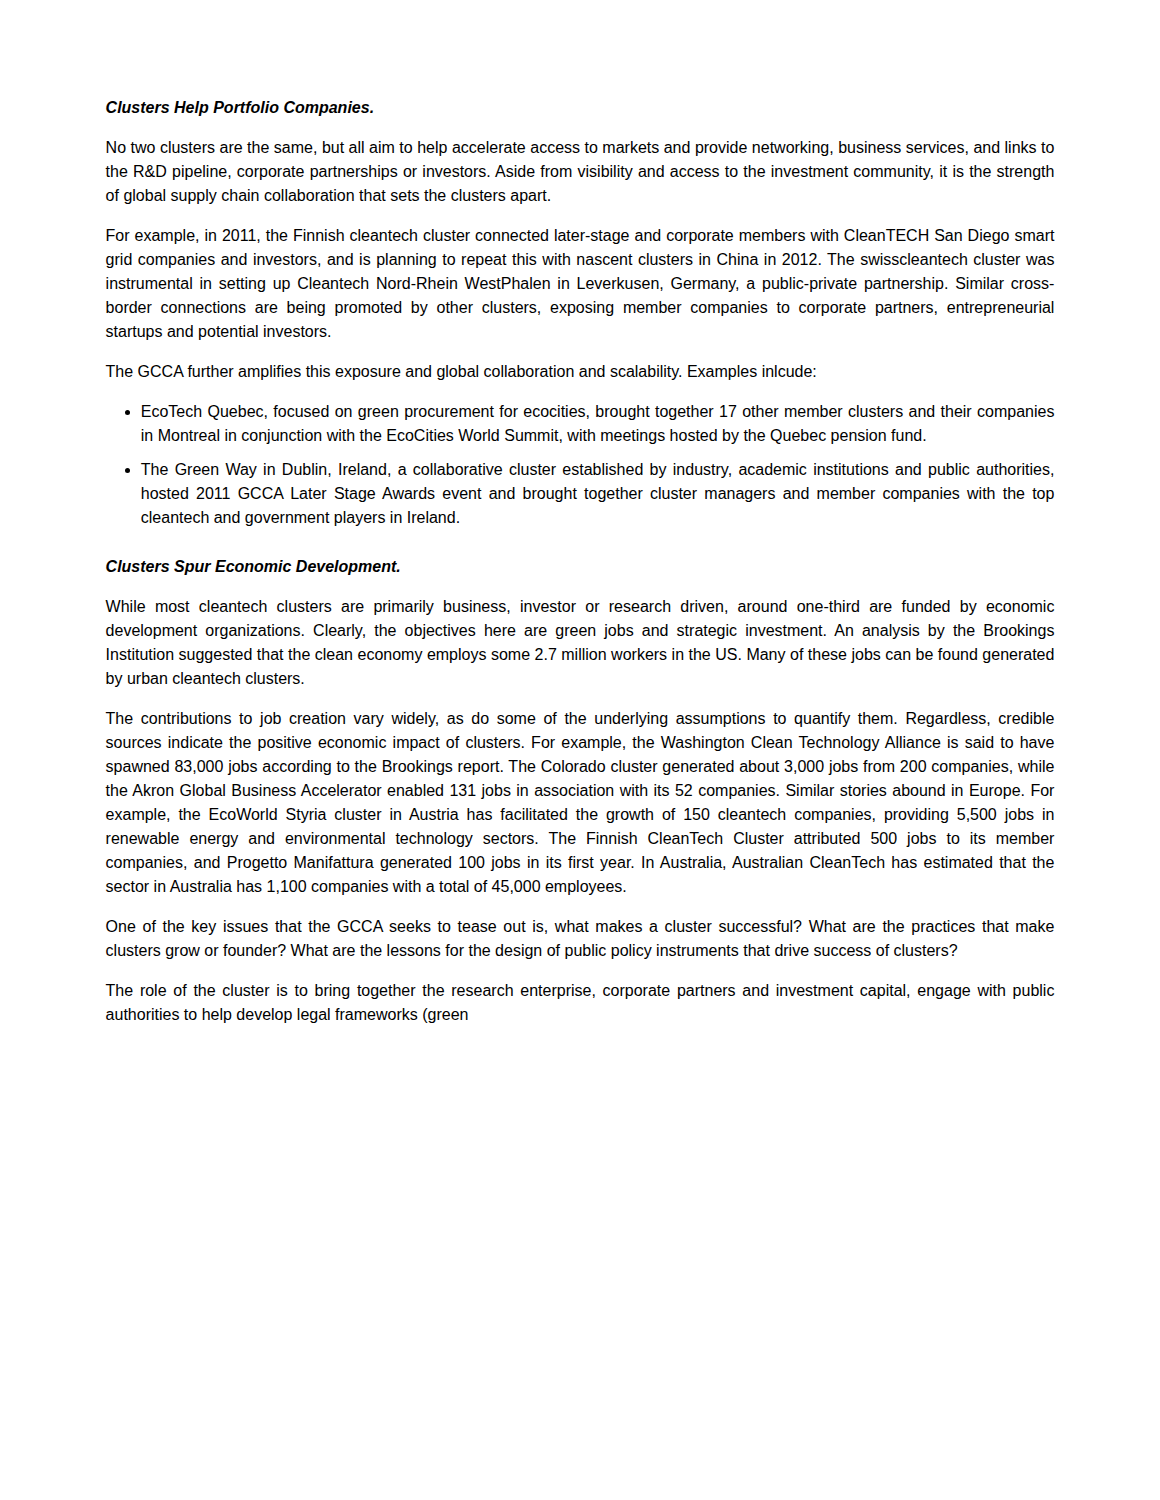Clusters Help Portfolio Companies.
No two clusters are the same, but all aim to help accelerate access to markets and provide networking, business services, and links to the R&D pipeline, corporate partnerships or investors. Aside from visibility and access to the investment community, it is the strength of global supply chain collaboration that sets the clusters apart.
For example, in 2011, the Finnish cleantech cluster connected later-stage and corporate members with CleanTECH San Diego smart grid companies and investors, and is planning to repeat this with nascent clusters in China in 2012. The swisscleantech cluster was instrumental in setting up Cleantech Nord-Rhein WestPhalen in Leverkusen, Germany, a public-private partnership. Similar cross-border connections are being promoted by other clusters, exposing member companies to corporate partners, entrepreneurial startups and potential investors.
The GCCA further amplifies this exposure and global collaboration and scalability. Examples inlcude:
EcoTech Quebec, focused on green procurement for ecocities, brought together 17 other member clusters and their companies in Montreal in conjunction with the EcoCities World Summit, with meetings hosted by the Quebec pension fund.
The Green Way in Dublin, Ireland, a collaborative cluster established by industry, academic institutions and public authorities, hosted 2011 GCCA Later Stage Awards event and brought together cluster managers and member companies with the top cleantech and government players in Ireland.
Clusters Spur Economic Development.
While most cleantech clusters are primarily business, investor or research driven, around one-third are funded by economic development organizations. Clearly, the objectives here are green jobs and strategic investment. An analysis by the Brookings Institution suggested that the clean economy employs some 2.7 million workers in the US. Many of these jobs can be found generated by urban cleantech clusters.
The contributions to job creation vary widely, as do some of the underlying assumptions to quantify them. Regardless, credible sources indicate the positive economic impact of clusters. For example, the Washington Clean Technology Alliance is said to have spawned 83,000 jobs according to the Brookings report. The Colorado cluster generated about 3,000 jobs from 200 companies, while the Akron Global Business Accelerator enabled 131 jobs in association with its 52 companies. Similar stories abound in Europe. For example, the EcoWorld Styria cluster in Austria has facilitated the growth of 150 cleantech companies, providing 5,500 jobs in renewable energy and environmental technology sectors. The Finnish CleanTech Cluster attributed 500 jobs to its member companies, and Progetto Manifattura generated 100 jobs in its first year. In Australia, Australian CleanTech has estimated that the sector in Australia has 1,100 companies with a total of 45,000 employees.
One of the key issues that the GCCA seeks to tease out is, what makes a cluster successful? What are the practices that make clusters grow or founder? What are the lessons for the design of public policy instruments that drive success of clusters?
The role of the cluster is to bring together the research enterprise, corporate partners and investment capital, engage with public authorities to help develop legal frameworks (green